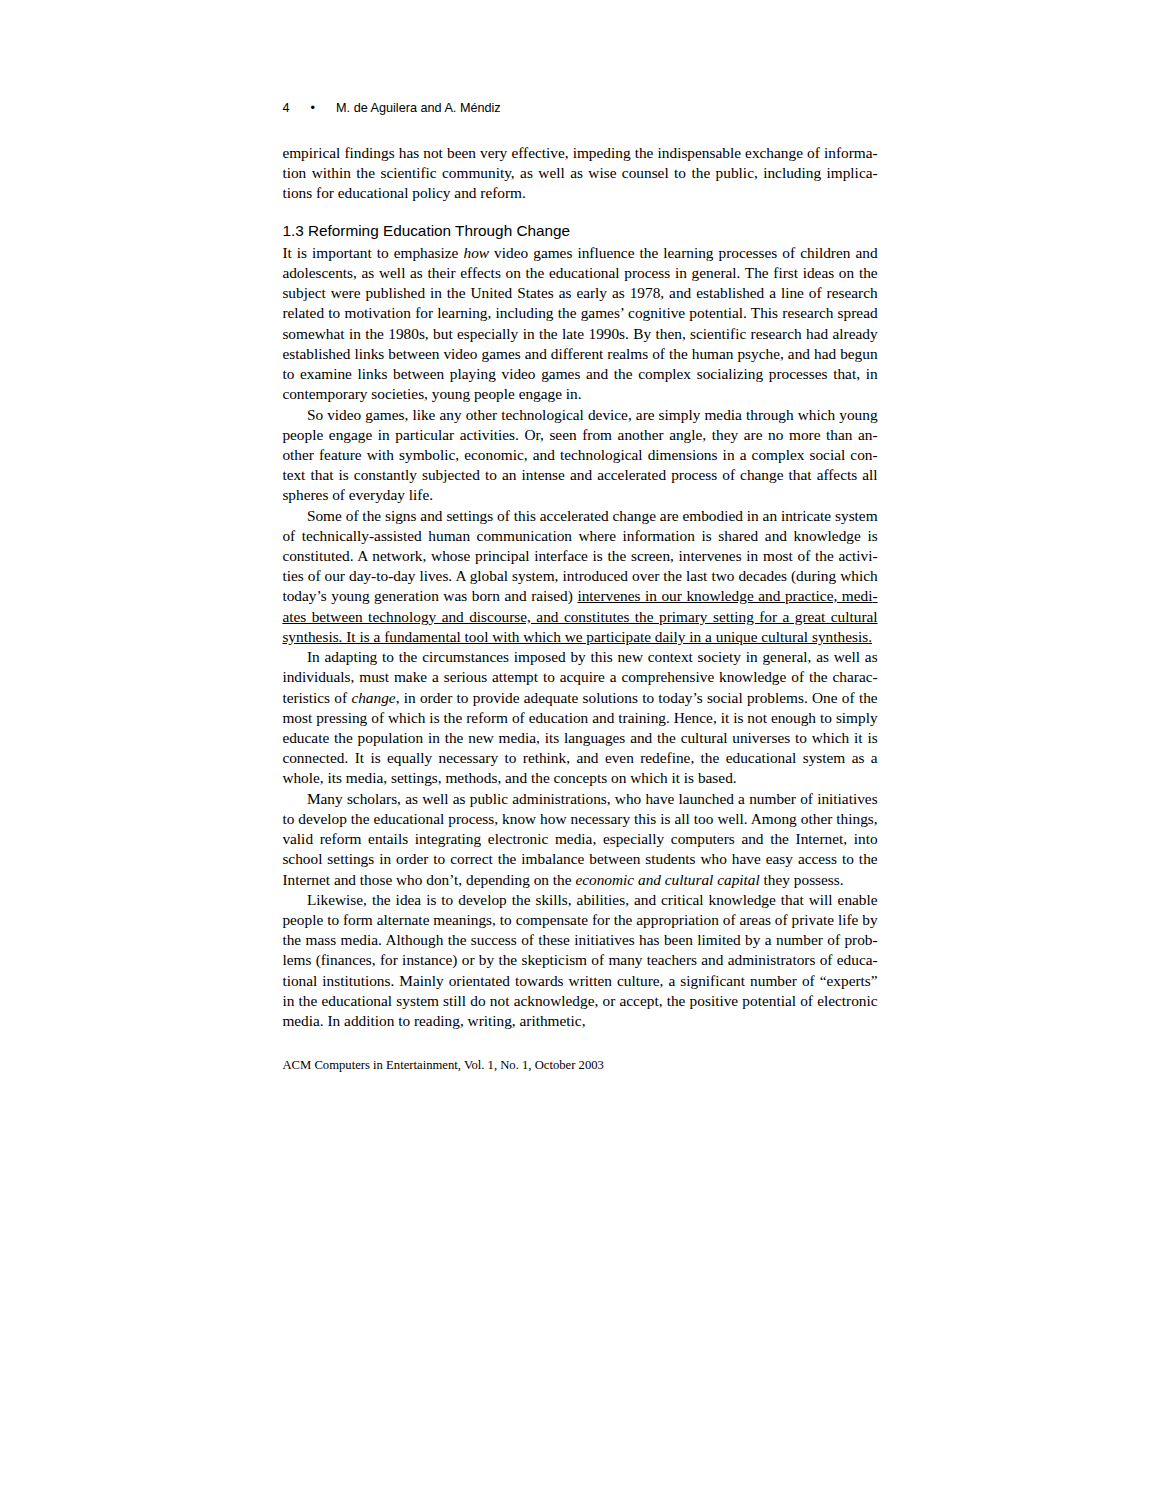4 • M. de Aguilera and A. Méndiz
empirical findings has not been very effective, impeding the indispensable exchange of information within the scientific community, as well as wise counsel to the public, including implications for educational policy and reform.
1.3 Reforming Education Through Change
It is important to emphasize how video games influence the learning processes of children and adolescents, as well as their effects on the educational process in general. The first ideas on the subject were published in the United States as early as 1978, and established a line of research related to motivation for learning, including the games’ cognitive potential. This research spread somewhat in the 1980s, but especially in the late 1990s. By then, scientific research had already established links between video games and different realms of the human psyche, and had begun to examine links between playing video games and the complex socializing processes that, in contemporary societies, young people engage in.
So video games, like any other technological device, are simply media through which young people engage in particular activities. Or, seen from another angle, they are no more than another feature with symbolic, economic, and technological dimensions in a complex social context that is constantly subjected to an intense and accelerated process of change that affects all spheres of everyday life.
Some of the signs and settings of this accelerated change are embodied in an intricate system of technically-assisted human communication where information is shared and knowledge is constituted. A network, whose principal interface is the screen, intervenes in most of the activities of our day-to-day lives. A global system, introduced over the last two decades (during which today’s young generation was born and raised) intervenes in our knowledge and practice, mediates between technology and discourse, and constitutes the primary setting for a great cultural synthesis. It is a fundamental tool with which we participate daily in a unique cultural synthesis.
In adapting to the circumstances imposed by this new context society in general, as well as individuals, must make a serious attempt to acquire a comprehensive knowledge of the characteristics of change, in order to provide adequate solutions to today’s social problems. One of the most pressing of which is the reform of education and training. Hence, it is not enough to simply educate the population in the new media, its languages and the cultural universes to which it is connected. It is equally necessary to rethink, and even redefine, the educational system as a whole, its media, settings, methods, and the concepts on which it is based.
Many scholars, as well as public administrations, who have launched a number of initiatives to develop the educational process, know how necessary this is all too well. Among other things, valid reform entails integrating electronic media, especially computers and the Internet, into school settings in order to correct the imbalance between students who have easy access to the Internet and those who don’t, depending on the economic and cultural capital they possess.
Likewise, the idea is to develop the skills, abilities, and critical knowledge that will enable people to form alternate meanings, to compensate for the appropriation of areas of private life by the mass media. Although the success of these initiatives has been limited by a number of problems (finances, for instance) or by the skepticism of many teachers and administrators of educational institutions. Mainly orientated towards written culture, a significant number of “experts” in the educational system still do not acknowledge, or accept, the positive potential of electronic media. In addition to reading, writing, arithmetic,
ACM Computers in Entertainment, Vol. 1, No. 1, October 2003